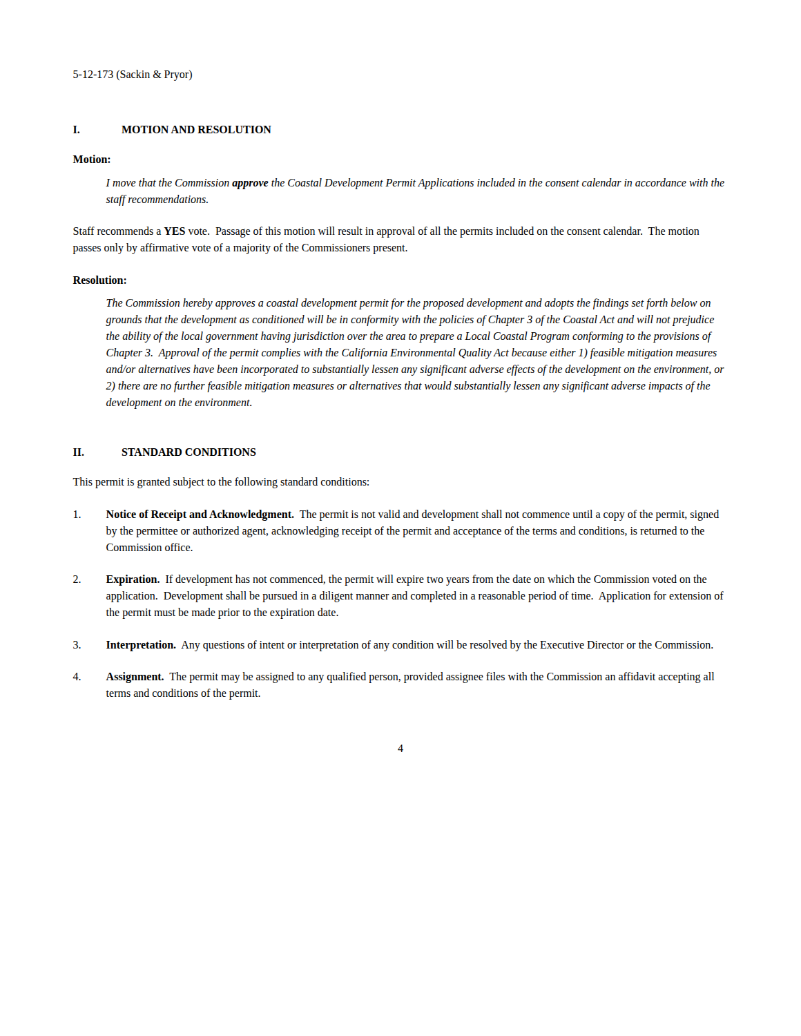5-12-173 (Sackin & Pryor)
I. MOTION AND RESOLUTION
Motion:
I move that the Commission approve the Coastal Development Permit Applications included in the consent calendar in accordance with the staff recommendations.
Staff recommends a YES vote. Passage of this motion will result in approval of all the permits included on the consent calendar. The motion passes only by affirmative vote of a majority of the Commissioners present.
Resolution:
The Commission hereby approves a coastal development permit for the proposed development and adopts the findings set forth below on grounds that the development as conditioned will be in conformity with the policies of Chapter 3 of the Coastal Act and will not prejudice the ability of the local government having jurisdiction over the area to prepare a Local Coastal Program conforming to the provisions of Chapter 3. Approval of the permit complies with the California Environmental Quality Act because either 1) feasible mitigation measures and/or alternatives have been incorporated to substantially lessen any significant adverse effects of the development on the environment, or 2) there are no further feasible mitigation measures or alternatives that would substantially lessen any significant adverse impacts of the development on the environment.
II. STANDARD CONDITIONS
This permit is granted subject to the following standard conditions:
Notice of Receipt and Acknowledgment. The permit is not valid and development shall not commence until a copy of the permit, signed by the permittee or authorized agent, acknowledging receipt of the permit and acceptance of the terms and conditions, is returned to the Commission office.
Expiration. If development has not commenced, the permit will expire two years from the date on which the Commission voted on the application. Development shall be pursued in a diligent manner and completed in a reasonable period of time. Application for extension of the permit must be made prior to the expiration date.
Interpretation. Any questions of intent or interpretation of any condition will be resolved by the Executive Director or the Commission.
Assignment. The permit may be assigned to any qualified person, provided assignee files with the Commission an affidavit accepting all terms and conditions of the permit.
4